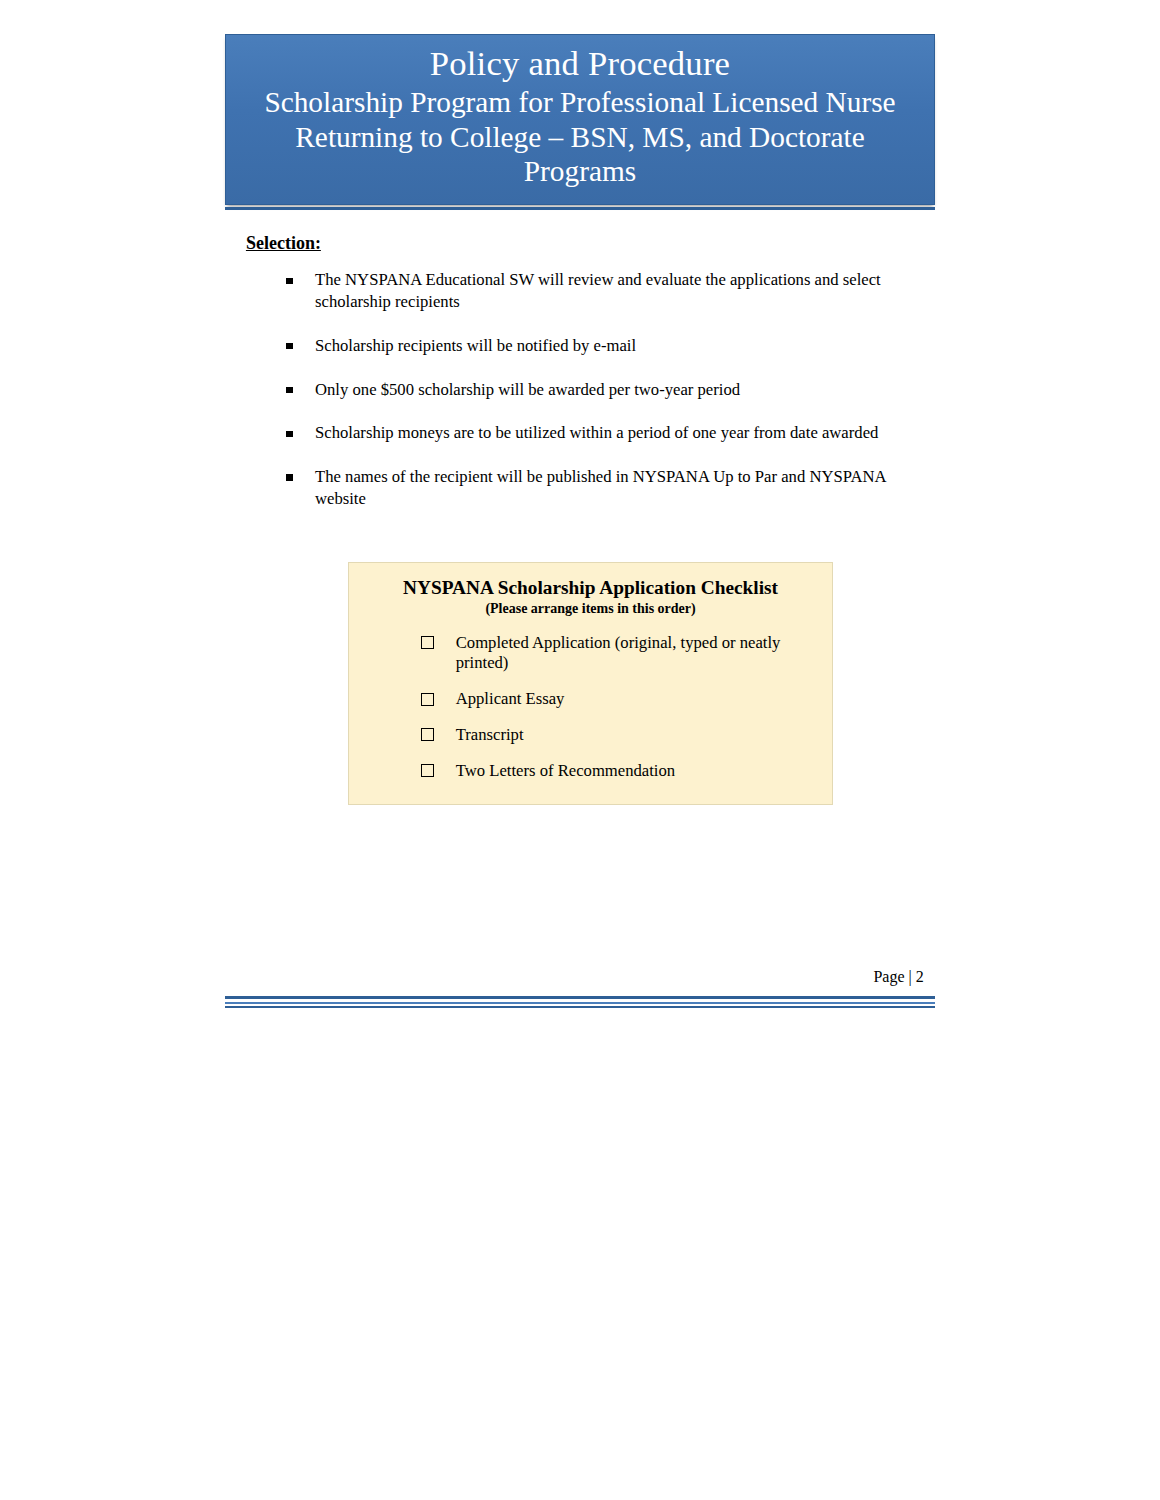Policy and Procedure
Scholarship Program for Professional Licensed Nurse Returning to College – BSN, MS, and Doctorate Programs
Selection:
The NYSPANA Educational SW will review and evaluate the applications and select scholarship recipients
Scholarship recipients will be notified by e-mail
Only one $500 scholarship will be awarded per two-year period
Scholarship moneys are to be utilized within a period of one year from date awarded
The names of the recipient will be published in NYSPANA Up to Par and NYSPANA website
NYSPANA Scholarship Application Checklist
(Please arrange items in this order)
Completed Application (original, typed or neatly printed)
Applicant Essay
Transcript
Two Letters of Recommendation
Page | 2